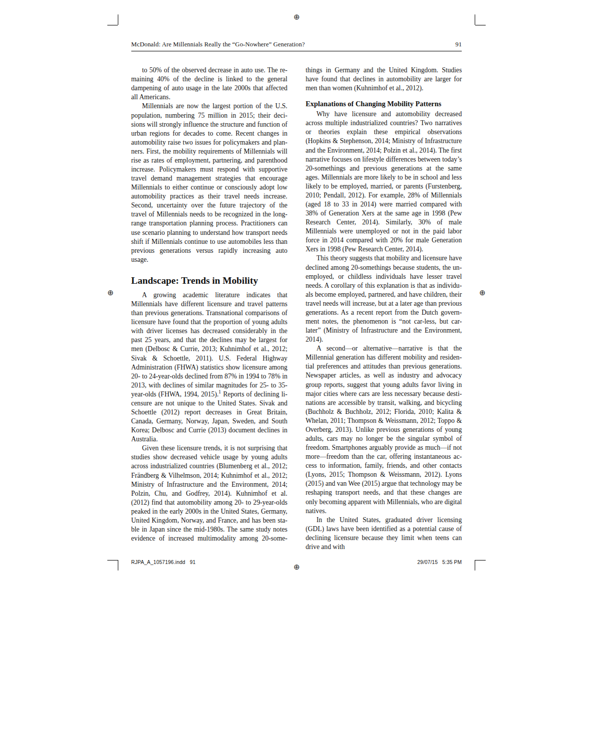⊕ ⊕ ⊕ ⊕
McDonald: Are Millennials Really the “Go-Nowhere” Generation? 91
to 50% of the observed decrease in auto use. The remaining 40% of the decline is linked to the general dampening of auto usage in the late 2000s that affected all Americans.
Millennials are now the largest portion of the U.S. population, numbering 75 million in 2015; their decisions will strongly influence the structure and function of urban regions for decades to come. Recent changes in automobility raise two issues for policymakers and planners. First, the mobility requirements of Millennials will rise as rates of employment, partnering, and parenthood increase. Policymakers must respond with supportive travel demand management strategies that encourage Millennials to either continue or consciously adopt low automobility practices as their travel needs increase. Second, uncertainty over the future trajectory of the travel of Millennials needs to be recognized in the long-range transportation planning process. Practitioners can use scenario planning to understand how transport needs shift if Millennials continue to use automobiles less than previous generations versus rapidly increasing auto usage.
Landscape: Trends in Mobility
A growing academic literature indicates that Millennials have different licensure and travel patterns than previous generations. Transnational comparisons of licensure have found that the proportion of young adults with driver licenses has decreased considerably in the past 25 years, and that the declines may be largest for men (Delbosc & Currie, 2013; Kuhnimhof et al., 2012; Sivak & Schoettle, 2011). U.S. Federal Highway Administration (FHWA) statistics show licensure among 20- to 24-year-olds declined from 87% in 1994 to 78% in 2013, with declines of similar magnitudes for 25- to 35-year-olds (FHWA, 1994, 2015).1 Reports of declining licensure are not unique to the United States. Sivak and Schoettle (2012) report decreases in Great Britain, Canada, Germany, Norway, Japan, Sweden, and South Korea; Delbosc and Currie (2013) document declines in Australia.
Given these licensure trends, it is not surprising that studies show decreased vehicle usage by young adults across industrialized countries (Blumenberg et al., 2012; Frändberg & Vilhelmson, 2014; Kuhnimhof et al., 2012; Ministry of Infrastructure and the Environment, 2014; Polzin, Chu, and Godfrey, 2014). Kuhnimhof et al. (2012) find that automobility among 20- to 29-year-olds peaked in the early 2000s in the United States, Germany, United Kingdom, Norway, and France, and has been stable in Japan since the mid-1980s. The same study notes evidence of increased multimodality among 20-somethings in Germany and the United Kingdom. Studies have found that declines in automobility are larger for men than women (Kuhnimhof et al., 2012).
Explanations of Changing Mobility Patterns
Why have licensure and automobility decreased across multiple industrialized countries? Two narratives or theories explain these empirical observations (Hopkins & Stephenson, 2014; Ministry of Infrastructure and the Environment, 2014; Polzin et al., 2014). The first narrative focuses on lifestyle differences between today’s 20-somethings and previous generations at the same ages. Millennials are more likely to be in school and less likely to be employed, married, or parents (Furstenberg, 2010; Pendall, 2012). For example, 28% of Millennials (aged 18 to 33 in 2014) were married compared with 38% of Generation Xers at the same age in 1998 (Pew Research Center, 2014). Similarly, 30% of male Millennials were unemployed or not in the paid labor force in 2014 compared with 20% for male Generation Xers in 1998 (Pew Research Center, 2014).
This theory suggests that mobility and licensure have declined among 20-somethings because students, the unemployed, or childless individuals have lesser travel needs. A corollary of this explanation is that as individuals become employed, partnered, and have children, their travel needs will increase, but at a later age than previous generations. As a recent report from the Dutch government notes, the phenomenon is “not car-less, but car-later” (Ministry of Infrastructure and the Environment, 2014).
A second—or alternative—narrative is that the Millennial generation has different mobility and residential preferences and attitudes than previous generations. Newspaper articles, as well as industry and advocacy group reports, suggest that young adults favor living in major cities where cars are less necessary because destinations are accessible by transit, walking, and bicycling (Buchholz & Buchholz, 2012; Florida, 2010; Kalita & Whelan, 2011; Thompson & Weissmann, 2012; Toppo & Overberg, 2013). Unlike previous generations of young adults, cars may no longer be the singular symbol of freedom. Smartphones arguably provide as much—if not more—freedom than the car, offering instantaneous access to information, family, friends, and other contacts (Lyons, 2015; Thompson & Weissmann, 2012). Lyons (2015) and van Wee (2015) argue that technology may be reshaping transport needs, and that these changes are only becoming apparent with Millennials, who are digital natives.
In the United States, graduated driver licensing (GDL) laws have been identified as a potential cause of declining licensure because they limit when teens can drive and with
RJPA_A_1057196.indd 91 29/07/15 5:35 PM